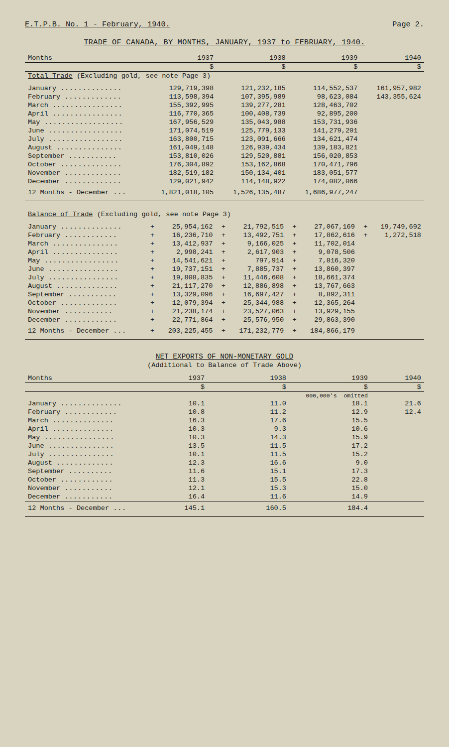E.T.P.B. No. 1 - February, 1940. Page 2.
TRADE OF CANADA, BY MONTHS, JANUARY, 1937 to FEBRUARY, 1940.
| Months | 1937 | 1938 | 1939 | 1940 |
| --- | --- | --- | --- | --- |
| | $ | $ | $ | $ |
| Total Trade (Excluding gold, see note Page 3) |
| January .............. | | 129,719,398 | | 121,232,185 | | 114,552,537 | | 161,957,982 |
| February ............. | | 113,598,394 | | 107,395,989 | | 98,623,084 | | 143,355,624 |
| March ................ | | 155,392,995 | | 139,277,281 | | 128,463,702 | | |
| April ................ | | 116,770,365 | | 100,408,739 | | 92,895,200 | | |
| May .................. | | 167,956,529 | | 135,043,988 | | 153,731,936 | | |
| June ................. | | 171,074,519 | | 125,779,133 | | 141,279,201 | | |
| July ................. | | 163,800,715 | | 123,091,666 | | 134,621,474 | | |
| August ............... | | 161,049,148 | | 126,939,434 | | 139,183,821 | | |
| September ........... | | 153,810,026 | | 129,520,881 | | 156,020,853 | | |
| October .............. | | 176,304,892 | | 153,162,868 | | 170,471,796 | | |
| November ............. | | 182,519,182 | | 150,134,401 | | 183,051,577 | | |
| December ............. | | 129,021,942 | | 114,148,922 | | 174,082,066 | | |
| 12 Months - December ... | | 1,821,018,105 | | 1,526,135,487 | | 1,686,977,247 | | |
| Balance of Trade (Excluding gold, see note Page 3) |
| January .............. | + | 25,954,162 | + | 21,792,515 | + | 27,067,169 | + | 19,749,692 |
| February ............ | + | 16,236,710 | + | 13,492,751 | + | 17,862,616 | + | 1,272,518 |
| March ............... | + | 13,412,937 | + | 9,166,025 | + | 11,702,014 | | |
| April ............... | + | 2,998,241 | + | 2,617,903 | + | 9,078,506 | | |
| May ................. | + | 14,541,621 | + | 797,914 | + | 7,816,320 | | |
| June ................ | + | 19,737,151 | + | 7,885,737 | + | 13,860,397 | | |
| July ................ | + | 19,808,835 | + | 11,446,608 | + | 18,661,374 | | |
| August .............. | + | 21,117,270 | + | 12,886,898 | + | 13,767,663 | | |
| September ........... | + | 13,329,096 | + | 16,697,427 | + | 8,892,311 | | |
| October ............. | + | 12,079,394 | + | 25,344,988 | + | 12,365,264 | | |
| November ........... | + | 21,238,174 | + | 23,527,063 | + | 13,929,155 | | |
| December ............ | + | 22,771,864 | + | 25,576,950 | + | 29,863,390 | | |
| 12 Months - December ... | + | 203,225,455 | + | 171,232,779 | + | 184,866,179 | | |
NET EXPORTS OF NON-MONETARY GOLD
(Additional to Balance of Trade Above)
| Months | 1937 | 1938 | 1939 | 1940 |
| --- | --- | --- | --- | --- |
| | $ | $ | $ | $ |
| | | 000,000's omitted | |
| January .............. | 10.1 | 11.0 | 18.1 | 21.6 |
| February ............ | 10.8 | 11.2 | 12.9 | 12.4 |
| March .............. | 16.3 | 17.6 | 15.5 | |
| April .............. | 10.3 | 9.3 | 10.6 | |
| May ................ | 10.3 | 14.3 | 15.9 | |
| June ............... | 13.5 | 11.5 | 17.2 | |
| July ............... | 10.1 | 11.5 | 15.2 | |
| August ............. | 12.3 | 16.6 | 9.0 | |
| September .......... | 11.6 | 15.1 | 17.3 | |
| October ............ | 11.3 | 15.5 | 22.8 | |
| November ........... | 12.1 | 15.3 | 15.0 | |
| December ........... | 16.4 | 11.6 | 14.9 | |
| 12 Months - December ... | 145.1 | 160.5 | 184.4 | |